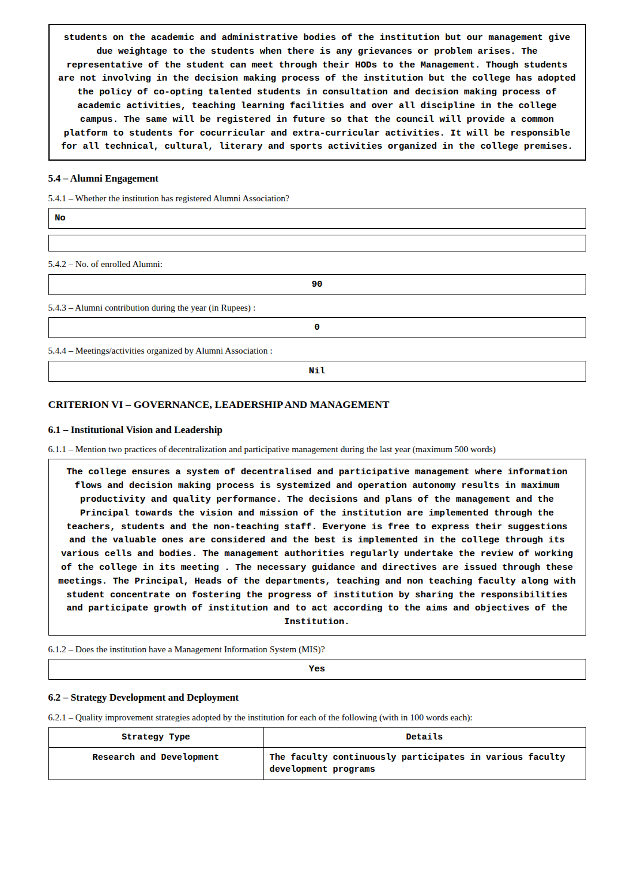students on the academic and administrative bodies of the institution but our management give due weightage to the students when there is any grievances or problem arises. The representative of the student can meet through their HODs to the Management. Though students are not involving in the decision making process of the institution but the college has adopted the policy of co-opting talented students in consultation and decision making process of academic activities, teaching learning facilities and over all discipline in the college campus. The same will be registered in future so that the council will provide a common platform to students for cocurricular and extra-curricular activities. It will be responsible for all technical, cultural, literary and sports activities organized in the college premises.
5.4 – Alumni Engagement
5.4.1 – Whether the institution has registered Alumni Association?
No
5.4.2 – No. of enrolled Alumni:
90
5.4.3 – Alumni contribution during the year (in Rupees) :
0
5.4.4 – Meetings/activities organized by Alumni Association :
Nil
CRITERION VI – GOVERNANCE, LEADERSHIP AND MANAGEMENT
6.1 – Institutional Vision and Leadership
6.1.1 – Mention two practices of decentralization and participative management during the last year (maximum 500 words)
The college ensures a system of decentralised and participative management where information flows and decision making process is systemized and operation autonomy results in maximum productivity and quality performance. The decisions and plans of the management and the Principal towards the vision and mission of the institution are implemented through the teachers, students and the non-teaching staff. Everyone is free to express their suggestions and the valuable ones are considered and the best is implemented in the college through its various cells and bodies. The management authorities regularly undertake the review of working of the college in its meeting . The necessary guidance and directives are issued through these meetings. The Principal, Heads of the departments, teaching and non teaching faculty along with student concentrate on fostering the progress of institution by sharing the responsibilities and participate growth of institution and to act according to the aims and objectives of the Institution.
6.1.2 – Does the institution have a Management Information System (MIS)?
Yes
6.2 – Strategy Development and Deployment
6.2.1 – Quality improvement strategies adopted by the institution for each of the following (with in 100 words each):
| Strategy Type | Details |
| --- | --- |
| Research and Development | The faculty continuously participates in various faculty development programs |